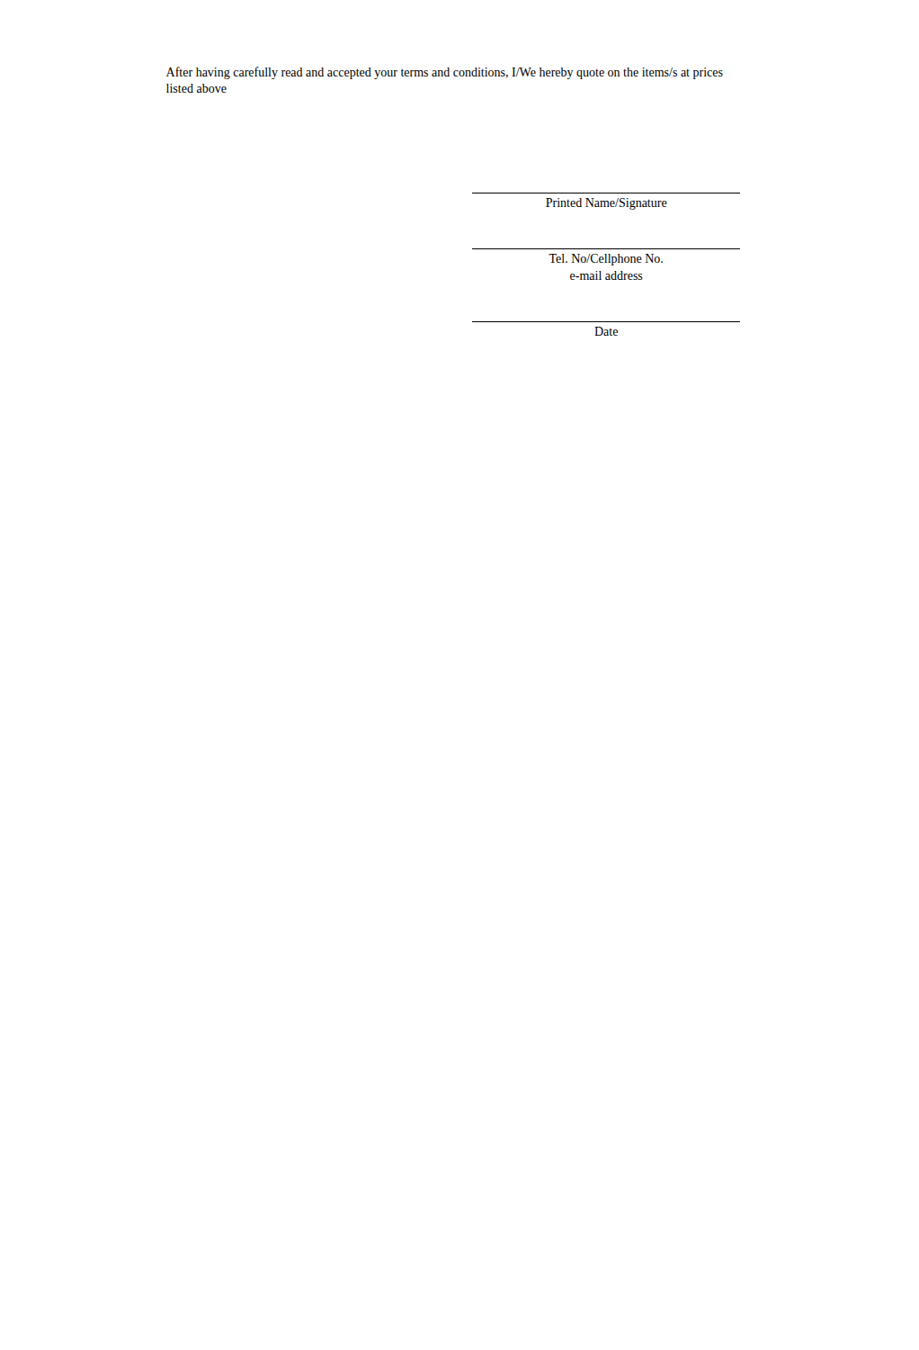After having carefully read and accepted your terms and conditions, I/We hereby quote on the items/s at prices listed above
Printed Name/Signature
Tel. No/Cellphone No. e-mail address
Date